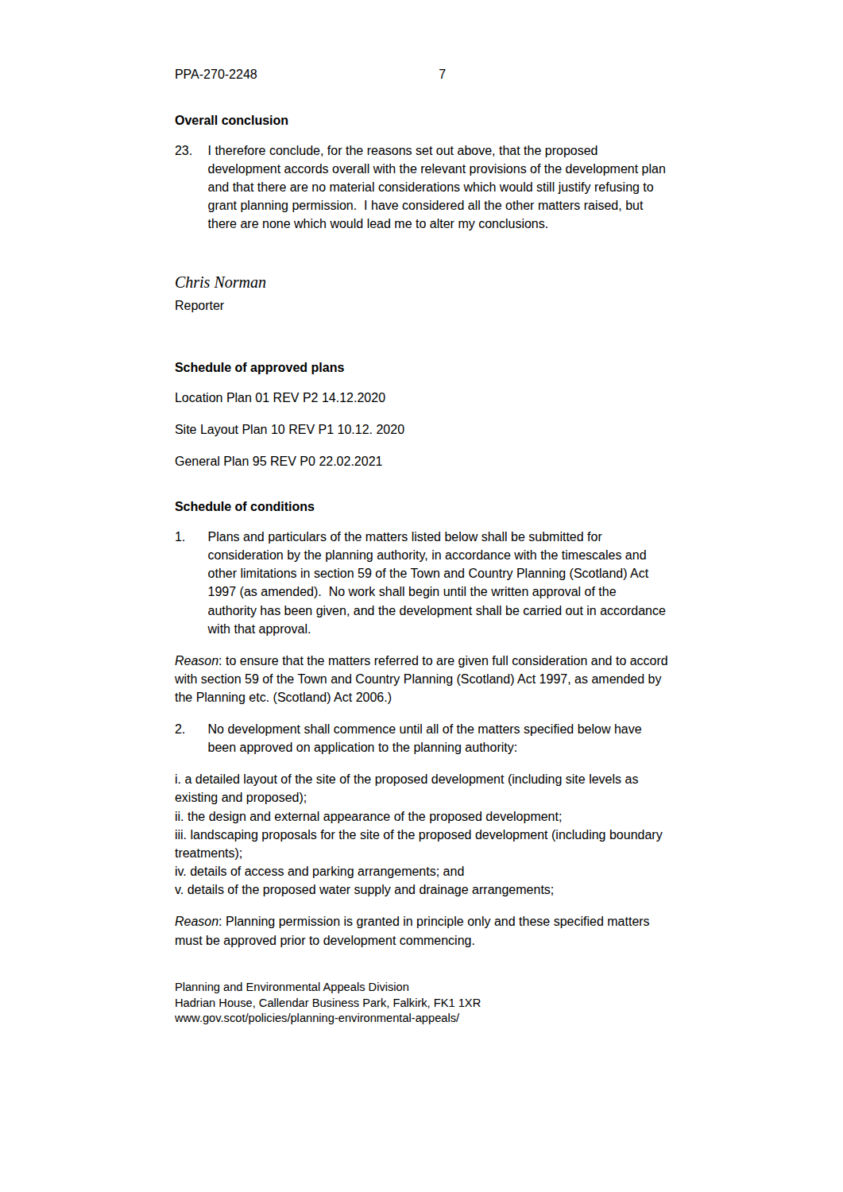PPA-270-2248
7
Overall conclusion
23.
I therefore conclude, for the reasons set out above, that the proposed development accords overall with the relevant provisions of the development plan and that there are no material considerations which would still justify refusing to grant planning permission. I have considered all the other matters raised, but there are none which would lead me to alter my conclusions.
Chris Norman
Reporter
Schedule of approved plans
Location Plan 01 REV P2 14.12.2020
Site Layout Plan 10 REV P1 10.12. 2020
General Plan 95 REV P0 22.02.2021
Schedule of conditions
1.
Plans and particulars of the matters listed below shall be submitted for consideration by the planning authority, in accordance with the timescales and other limitations in section 59 of the Town and Country Planning (Scotland) Act 1997 (as amended). No work shall begin until the written approval of the authority has been given, and the development shall be carried out in accordance with that approval.
Reason: to ensure that the matters referred to are given full consideration and to accord with section 59 of the Town and Country Planning (Scotland) Act 1997, as amended by the Planning etc. (Scotland) Act 2006.)
2.
No development shall commence until all of the matters specified below have been approved on application to the planning authority:
i. a detailed layout of the site of the proposed development (including site levels as existing and proposed);
ii. the design and external appearance of the proposed development;
iii. landscaping proposals for the site of the proposed development (including boundary treatments);
iv. details of access and parking arrangements; and
v. details of the proposed water supply and drainage arrangements;
Reason: Planning permission is granted in principle only and these specified matters must be approved prior to development commencing.
Planning and Environmental Appeals Division
Hadrian House, Callendar Business Park, Falkirk, FK1 1XR
www.gov.scot/policies/planning-environmental-appeals/